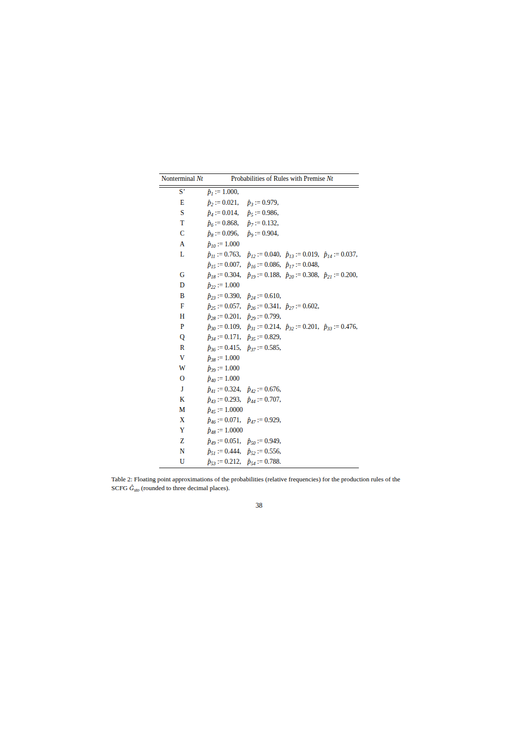| Nonterminal Nt | Probabilities of Rules with Premise Nt |
| --- | --- |
| S’ | p̂ 1 := 1.000, | | | |
| E | p̂ 2 := 0.021, | p̂ 3 := 0.979, | | |
| S | p̂ 4 := 0.014, | p̂ 5 := 0.986, | | |
| T | p̂ 6 := 0.868, | p̂ 7 := 0.132, | | |
| C | p̂ 8 := 0.096, | p̂ 9 := 0.904, | | |
| A | p̂ 10 := 1.000 | | | |
| L | p̂ 11 := 0.763, | p̂ 12 := 0.040, | p̂ 13 := 0.019, | p̂ 14 := 0.037, |
| | p̂ 15 := 0.007, | p̂ 16 := 0.086, | p̂ 17 := 0.048, | |
| G | p̂ 18 := 0.304, | p̂ 19 := 0.188, | p̂ 20 := 0.308, | p̂ 21 := 0.200, |
| D | p̂ 22 := 1.000 | | | |
| B | p̂ 23 := 0.390, | p̂ 24 := 0.610, | | |
| F | p̂ 25 := 0.057, | p̂ 26 := 0.341, | p̂ 27 := 0.602, | |
| H | p̂ 28 := 0.201, | p̂ 29 := 0.799, | | |
| P | p̂ 30 := 0.109, | p̂ 31 := 0.214, | p̂ 32 := 0.201, | p̂ 33 := 0.476, |
| Q | p̂ 34 := 0.171, | p̂ 35 := 0.829, | | |
| R | p̂ 36 := 0.415, | p̂ 37 := 0.585, | | |
| V | p̂ 38 := 1.000 | | | |
| W | p̂ 39 := 1.000 | | | |
| O | p̂ 40 := 1.000 | | | |
| J | p̂ 41 := 0.324, | p̂ 42 := 0.676, | | |
| K | p̂ 43 := 0.293, | p̂ 44 := 0.707, | | |
| M | p̂ 45 := 1.0000 | | | |
| X | p̂ 46 := 0.071, | p̂ 47 := 0.929, | | |
| Y | p̂ 48 := 1.0000 | | | |
| Z | p̂ 49 := 0.051, | p̂ 50 := 0.949, | | |
| N | p̂ 51 := 0.444, | p̂ 52 := 0.556, | | |
| U | p̂ 53 := 0.212, | p̂ 54 := 0.788. | | |
Table 2: Floating point approximations of the probabilities (relative frequencies) for the production rules of the SCFG Ĝsto (rounded to three decimal places).
38